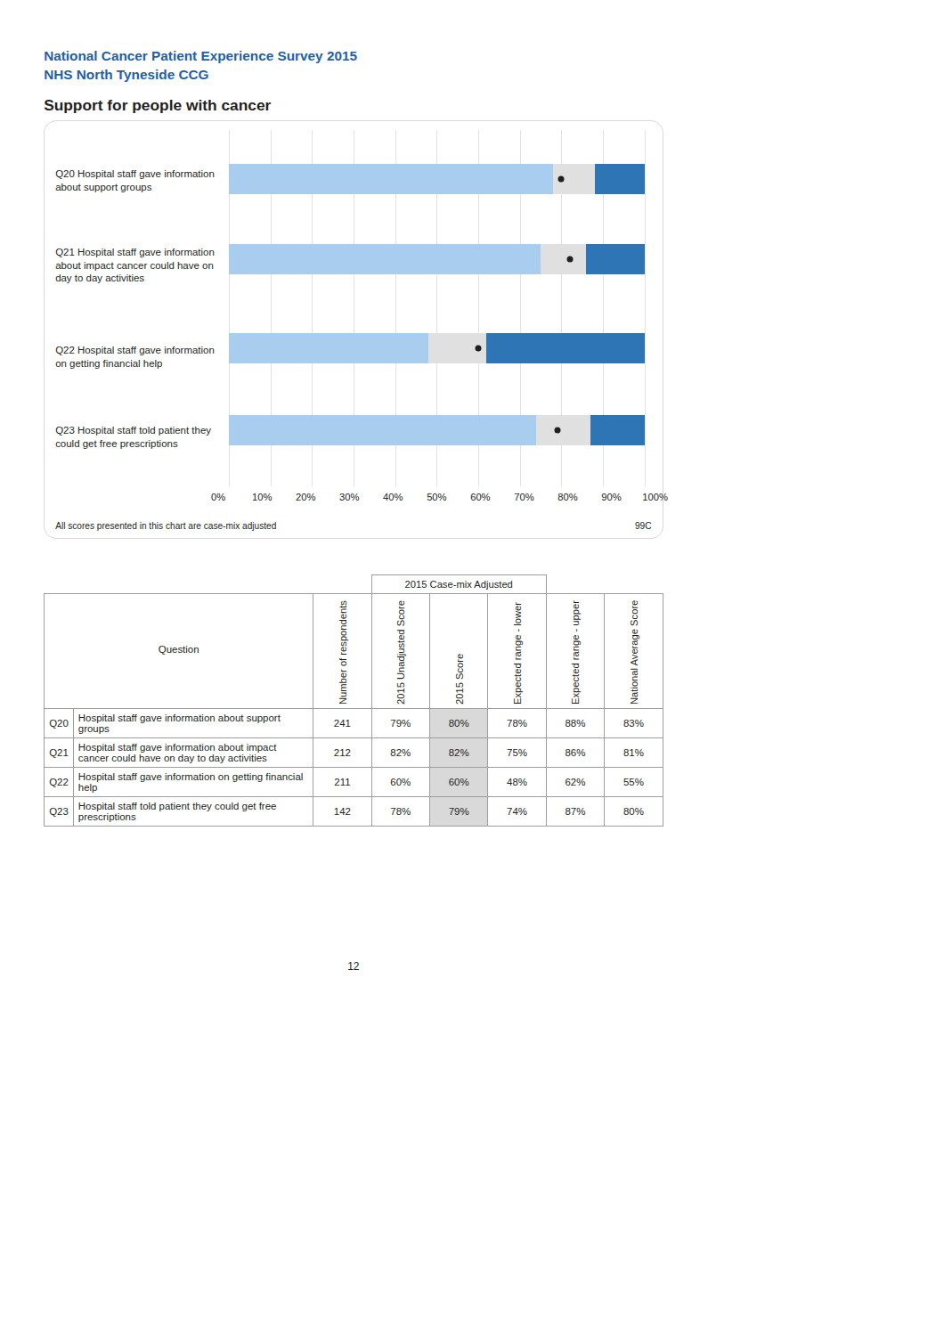National Cancer Patient Experience Survey 2015 NHS North Tyneside CCG
Support for people with cancer
Q20 Hospital staff gave information about support groups
Q21 Hospital staff gave information about impact cancer could have on day to day activities
Q22 Hospital staff gave information on getting financial help
Q23 Hospital staff told patient they could get free prescriptions
0% 10% 20% 30% 40% 50% 60% 70% 80% 90% 100%
All scores presented in this chart are case-mix adjusted
99C
| | 2015 Case-mix Adjusted | |
| --- | --- | --- |
| Question | Number of respondents | 2015 Unadjusted Score | 2015 Score | Expected range - lower | Expected range - upper | National Average Score |
| Q20 | Hospital staff gave information about support groups | 241 | 79% | 80% | 78% | 88% | 83% |
| Q21 | Hospital staff gave information about impact cancer could have on day to day activities | 212 | 82% | 82% | 75% | 86% | 81% |
| Q22 | Hospital staff gave information on getting financial help | 211 | 60% | 60% | 48% | 62% | 55% |
| Q23 | Hospital staff told patient they could get free prescriptions | 142 | 78% | 79% | 74% | 87% | 80% |
12